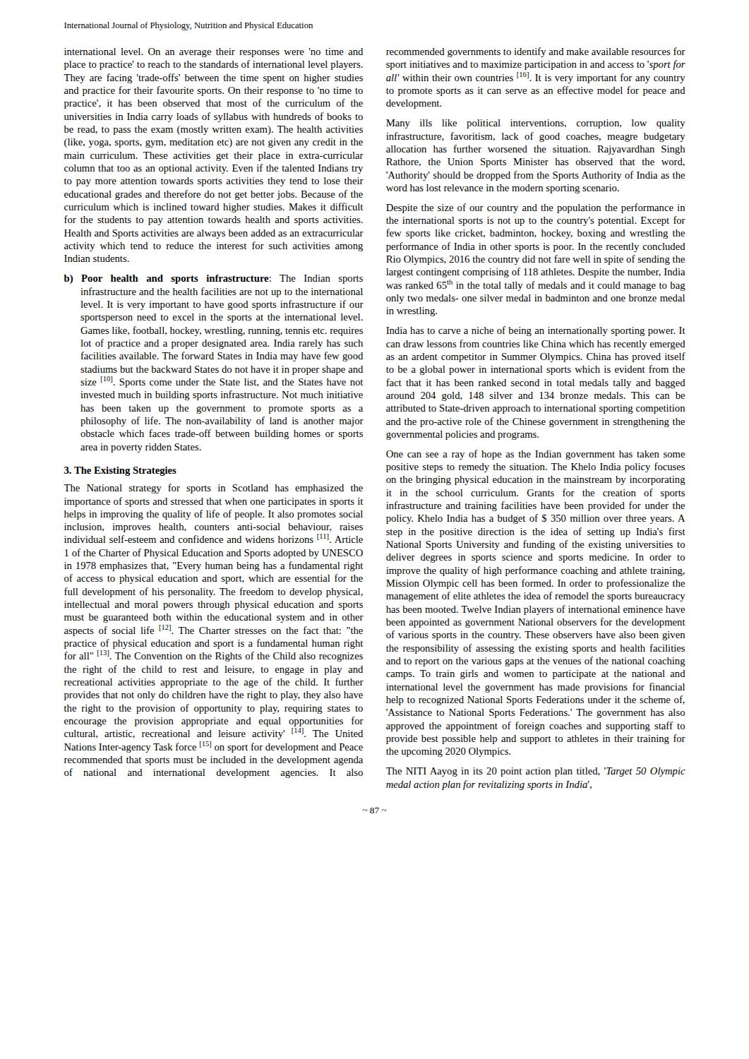International Journal of Physiology, Nutrition and Physical Education
international level. On an average their responses were 'no time and place to practice' to reach to the standards of international level players. They are facing 'trade-offs' between the time spent on higher studies and practice for their favourite sports. On their response to 'no time to practice', it has been observed that most of the curriculum of the universities in India carry loads of syllabus with hundreds of books to be read, to pass the exam (mostly written exam). The health activities (like, yoga, sports, gym, meditation etc) are not given any credit in the main curriculum. These activities get their place in extra-curricular column that too as an optional activity. Even if the talented Indians try to pay more attention towards sports activities they tend to lose their educational grades and therefore do not get better jobs. Because of the curriculum which is inclined toward higher studies. Makes it difficult for the students to pay attention towards health and sports activities. Health and Sports activities are always been added as an extracurricular activity which tend to reduce the interest for such activities among Indian students.
b) Poor health and sports infrastructure: The Indian sports infrastructure and the health facilities are not up to the international level. It is very important to have good sports infrastructure if our sportsperson need to excel in the sports at the international level. Games like, football, hockey, wrestling, running, tennis etc. requires lot of practice and a proper designated area. India rarely has such facilities available. The forward States in India may have few good stadiums but the backward States do not have it in proper shape and size [10]. Sports come under the State list, and the States have not invested much in building sports infrastructure. Not much initiative has been taken up the government to promote sports as a philosophy of life. The non-availability of land is another major obstacle which faces trade-off between building homes or sports area in poverty ridden States.
3. The Existing Strategies
The National strategy for sports in Scotland has emphasized the importance of sports and stressed that when one participates in sports it helps in improving the quality of life of people. It also promotes social inclusion, improves health, counters anti-social behaviour, raises individual self-esteem and confidence and widens horizons [11]. Article 1 of the Charter of Physical Education and Sports adopted by UNESCO in 1978 emphasizes that, "Every human being has a fundamental right of access to physical education and sport, which are essential for the full development of his personality. The freedom to develop physical, intellectual and moral powers through physical education and sports must be guaranteed both within the educational system and in other aspects of social life [12]. The Charter stresses on the fact that: "the practice of physical education and sport is a fundamental human right for all" [13]. The Convention on the Rights of the Child also recognizes the right of the child to rest and leisure, to engage in play and recreational activities appropriate to the age of the child. It further provides that not only do children have the right to play, they also have the right to the provision of opportunity to play, requiring states to encourage the provision appropriate and equal opportunities for cultural, artistic, recreational and leisure activity' [14]. The United Nations Inter-agency Task force [15] on sport for development and Peace recommended that sports must be included in the development agenda of national and international development agencies. It also recommended governments to identify and make available resources for sport initiatives and to maximize participation in and access to 'sport for all' within their own countries [16]. It is very important for any country to promote sports as it can serve as an effective model for peace and development.
Many ills like political interventions, corruption, low quality infrastructure, favoritism, lack of good coaches, meagre budgetary allocation has further worsened the situation. Rajyavardhan Singh Rathore, the Union Sports Minister has observed that the word, 'Authority' should be dropped from the Sports Authority of India as the word has lost relevance in the modern sporting scenario.
Despite the size of our country and the population the performance in the international sports is not up to the country's potential. Except for few sports like cricket, badminton, hockey, boxing and wrestling the performance of India in other sports is poor. In the recently concluded Rio Olympics, 2016 the country did not fare well in spite of sending the largest contingent comprising of 118 athletes. Despite the number, India was ranked 65th in the total tally of medals and it could manage to bag only two medals- one silver medal in badminton and one bronze medal in wrestling.
India has to carve a niche of being an internationally sporting power. It can draw lessons from countries like China which has recently emerged as an ardent competitor in Summer Olympics. China has proved itself to be a global power in international sports which is evident from the fact that it has been ranked second in total medals tally and bagged around 204 gold, 148 silver and 134 bronze medals. This can be attributed to State-driven approach to international sporting competition and the pro-active role of the Chinese government in strengthening the governmental policies and programs.
One can see a ray of hope as the Indian government has taken some positive steps to remedy the situation. The Khelo India policy focuses on the bringing physical education in the mainstream by incorporating it in the school curriculum. Grants for the creation of sports infrastructure and training facilities have been provided for under the policy. Khelo India has a budget of $ 350 million over three years. A step in the positive direction is the idea of setting up India's first National Sports University and funding of the existing universities to deliver degrees in sports science and sports medicine. In order to improve the quality of high performance coaching and athlete training, Mission Olympic cell has been formed. In order to professionalize the management of elite athletes the idea of remodel the sports bureaucracy has been mooted. Twelve Indian players of international eminence have been appointed as government National observers for the development of various sports in the country. These observers have also been given the responsibility of assessing the existing sports and health facilities and to report on the various gaps at the venues of the national coaching camps. To train girls and women to participate at the national and international level the government has made provisions for financial help to recognized National Sports Federations under it the scheme of, 'Assistance to National Sports Federations.' The government has also approved the appointment of foreign coaches and supporting staff to provide best possible help and support to athletes in their training for the upcoming 2020 Olympics.
The NITI Aayog in its 20 point action plan titled, 'Target 50 Olympic medal action plan for revitalizing sports in India',
~ 87 ~